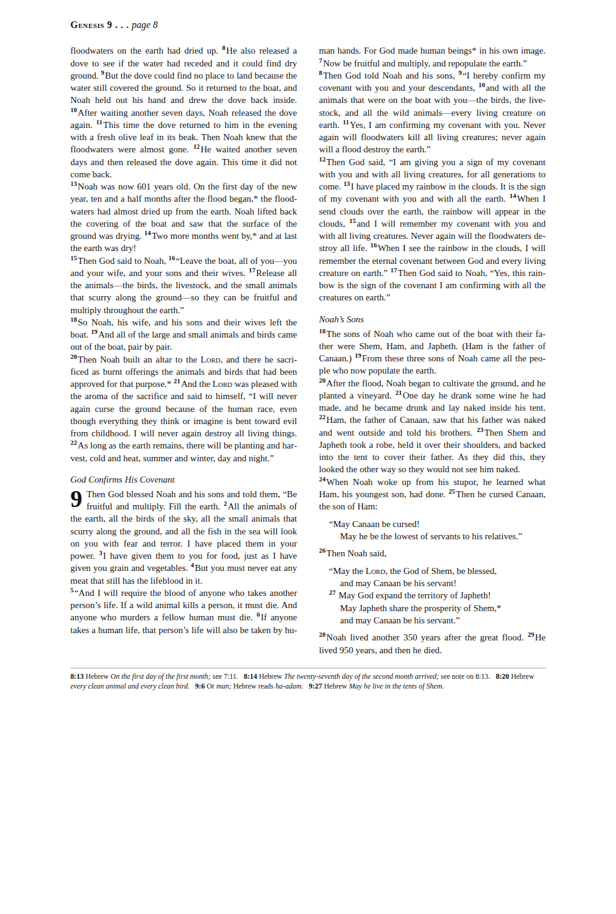Genesis 9 . . . page 8
floodwaters on the earth had dried up. 8He also released a dove to see if the water had receded and it could find dry ground. 9But the dove could find no place to land because the water still covered the ground. So it returned to the boat, and Noah held out his hand and drew the dove back inside. 10After waiting another seven days, Noah released the dove again. 11This time the dove returned to him in the evening with a fresh olive leaf in its beak. Then Noah knew that the floodwaters were almost gone. 12He waited another seven days and then released the dove again. This time it did not come back.
13Noah was now 601 years old. On the first day of the new year, ten and a half months after the flood began,* the floodwaters had almost dried up from the earth. Noah lifted back the covering of the boat and saw that the surface of the ground was drying. 14Two more months went by,* and at last the earth was dry!
15Then God said to Noah, 16“Leave the boat, all of you—you and your wife, and your sons and their wives. 17Release all the animals—the birds, the livestock, and the small animals that scurry along the ground—so they can be fruitful and multiply throughout the earth.”
18So Noah, his wife, and his sons and their wives left the boat. 19And all of the large and small animals and birds came out of the boat, pair by pair.
20Then Noah built an altar to the Lord, and there he sacrificed as burnt offerings the animals and birds that had been approved for that purpose.* 21And the Lord was pleased with the aroma of the sacrifice and said to himself, “I will never again curse the ground because of the human race, even though everything they think or imagine is bent toward evil from childhood. I will never again destroy all living things. 22As long as the earth remains, there will be planting and harvest, cold and heat, summer and winter, day and night.”
God Confirms His Covenant
9 Then God blessed Noah and his sons and told them, “Be fruitful and multiply. Fill the earth. 2All the animals of the earth, all the birds of the sky, all the small animals that scurry along the ground, and all the fish in the sea will look on you with fear and terror. I have placed them in your power. 3I have given them to you for food, just as I have given you grain and vegetables. 4But you must never eat any meat that still has the lifeblood in it.
5“And I will require the blood of anyone who takes another person’s life. If a wild animal kills a person, it must die. And anyone who murders a fellow human must die. 6If anyone takes a human life, that person’s life will also be taken by human hands. For God made human beings* in his own image. 7Now be fruitful and multiply, and repopulate the earth.”
8Then God told Noah and his sons, 9“I hereby confirm my covenant with you and your descendants, 10and with all the animals that were on the boat with you—the birds, the livestock, and all the wild animals—every living creature on earth. 11Yes, I am confirming my covenant with you. Never again will floodwaters kill all living creatures; never again will a flood destroy the earth.”
12Then God said, “I am giving you a sign of my covenant with you and with all living creatures, for all generations to come. 13I have placed my rainbow in the clouds. It is the sign of my covenant with you and with all the earth. 14When I send clouds over the earth, the rainbow will appear in the clouds, 15and I will remember my covenant with you and with all living creatures. Never again will the floodwaters destroy all life. 16When I see the rainbow in the clouds, I will remember the eternal covenant between God and every living creature on earth.” 17Then God said to Noah, “Yes, this rainbow is the sign of the covenant I am confirming with all the creatures on earth.”
Noah’s Sons
18The sons of Noah who came out of the boat with their father were Shem, Ham, and Japheth. (Ham is the father of Canaan.) 19From these three sons of Noah came all the people who now populate the earth.
20After the flood, Noah began to cultivate the ground, and he planted a vineyard. 21One day he drank some wine he had made, and he became drunk and lay naked inside his tent. 22Ham, the father of Canaan, saw that his father was naked and went outside and told his brothers. 23Then Shem and Japheth took a robe, held it over their shoulders, and backed into the tent to cover their father. As they did this, they looked the other way so they would not see him naked.
24When Noah woke up from his stupor, he learned what Ham, his youngest son, had done. 25Then he cursed Canaan, the son of Ham:
“May Canaan be cursed!
May he be the lowest of servants to his relatives.”
26Then Noah said,
“May the Lord, the God of Shem, be blessed,
and may Canaan be his servant!
27 May God expand the territory of Japheth!
May Japheth share the prosperity of Shem,*
and may Canaan be his servant.”
28Noah lived another 350 years after the great flood. 29He lived 950 years, and then he died.
8:13 Hebrew On the first day of the first month; see 7:11. 8:14 Hebrew The twenty-seventh day of the second month arrived; see note on 8:13. 8:20 Hebrew every clean animal and every clean bird. 9:6 Or man; Hebrew reads ha-adam. 9:27 Hebrew May he live in the tents of Shem.